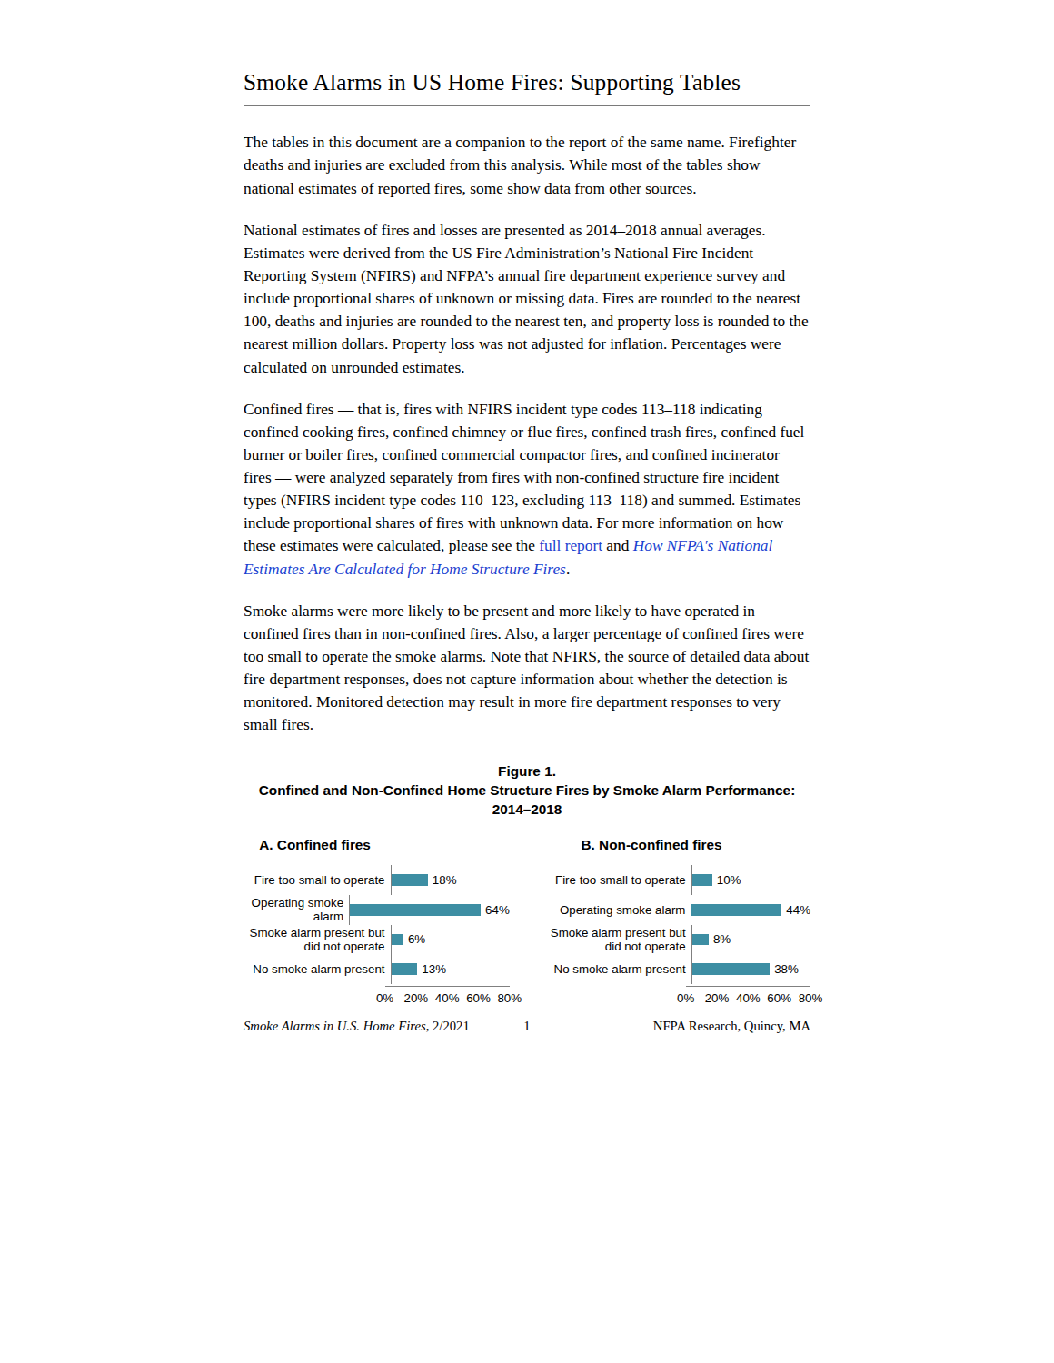Smoke Alarms in US Home Fires: Supporting Tables
The tables in this document are a companion to the report of the same name. Firefighter deaths and injuries are excluded from this analysis. While most of the tables show national estimates of reported fires, some show data from other sources.
National estimates of fires and losses are presented as 2014–2018 annual averages. Estimates were derived from the US Fire Administration’s National Fire Incident Reporting System (NFIRS) and NFPA’s annual fire department experience survey and include proportional shares of unknown or missing data. Fires are rounded to the nearest 100, deaths and injuries are rounded to the nearest ten, and property loss is rounded to the nearest million dollars. Property loss was not adjusted for inflation. Percentages were calculated on unrounded estimates.
Confined fires — that is, fires with NFIRS incident type codes 113–118 indicating confined cooking fires, confined chimney or flue fires, confined trash fires, confined fuel burner or boiler fires, confined commercial compactor fires, and confined incinerator fires — were analyzed separately from fires with non-confined structure fire incident types (NFIRS incident type codes 110–123, excluding 113–118) and summed. Estimates include proportional shares of fires with unknown data. For more information on how these estimates were calculated, please see the full report and How NFPA's National Estimates Are Calculated for Home Structure Fires.
Smoke alarms were more likely to be present and more likely to have operated in confined fires than in non-confined fires. Also, a larger percentage of confined fires were too small to operate the smoke alarms. Note that NFIRS, the source of detailed data about fire department responses, does not capture information about whether the detection is monitored. Monitored detection may result in more fire department responses to very small fires.
Figure 1.
Confined and Non-Confined Home Structure Fires by Smoke Alarm Performance:
2014–2018
A. Confined fires
Fire too small to operate
18%
Operating smoke alarm
64%
Smoke alarm present but
did not operate
6%
No smoke alarm present
13%
0% 20% 40% 60% 80%
B. Non-confined fires
Fire too small to operate
10%
Operating smoke alarm
44%
Smoke alarm present but
did not operate
8%
No smoke alarm present
38%
0% 20% 40% 60% 80%
Smoke Alarms in U.S. Home Fires, 2/2021
1
NFPA Research, Quincy, MA